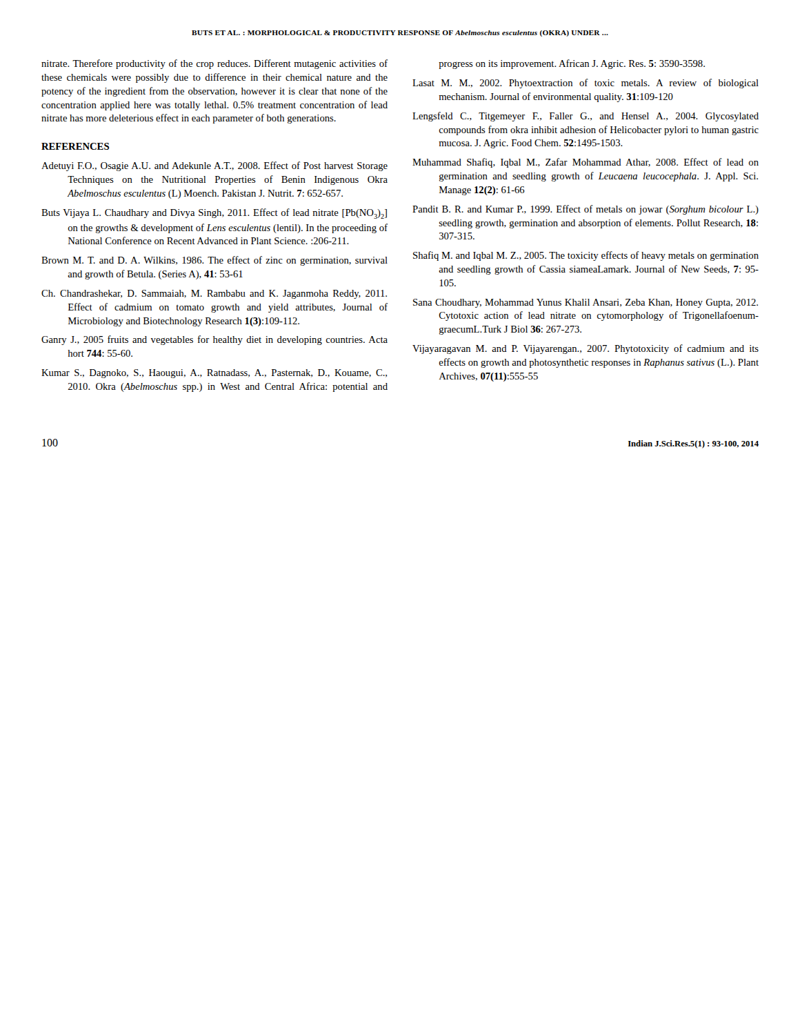BUTS ET AL. : MORPHOLOGICAL & PRODUCTIVITY RESPONSE OF Abelmoschus esculentus (OKRA) UNDER ...
nitrate. Therefore productivity of the crop reduces. Different mutagenic activities of these chemicals were possibly due to difference in their chemical nature and the potency of the ingredient from the observation, however it is clear that none of the concentration applied here was totally lethal. 0.5% treatment concentration of lead nitrate has more deleterious effect in each parameter of both generations.
REFERENCES
Adetuyi F.O., Osagie A.U. and Adekunle A.T., 2008. Effect of Post harvest Storage Techniques on the Nutritional Properties of Benin Indigenous Okra Abelmoschus esculentus (L) Moench. Pakistan J. Nutrit. 7: 652-657.
Buts Vijaya L. Chaudhary and Divya Singh, 2011. Effect of lead nitrate [Pb(NO3)2] on the growths & development of Lens esculentus (lentil). In the proceeding of National Conference on Recent Advanced in Plant Science. :206-211.
Brown M. T. and D. A. Wilkins, 1986. The effect of zinc on germination, survival and growth of Betula. (Series A), 41: 53-61
Ch. Chandrashekar, D. Sammaiah, M. Rambabu and K. Jaganmoha Reddy, 2011. Effect of cadmium on tomato growth and yield attributes, Journal of Microbiology and Biotechnology Research 1(3):109-112.
Ganry J., 2005 fruits and vegetables for healthy diet in developing countries. Acta hort 744: 55-60.
Kumar S., Dagnoko, S., Haougui, A., Ratnadass, A., Pasternak, D., Kouame, C., 2010. Okra (Abelmoschus spp.) in West and Central Africa: potential and progress on its improvement. African J. Agric. Res. 5: 3590-3598.
Lasat M. M., 2002. Phytoextraction of toxic metals. A review of biological mechanism. Journal of environmental quality. 31:109-120
Lengsfeld C., Titgemeyer F., Faller G., and Hensel A., 2004. Glycosylated compounds from okra inhibit adhesion of Helicobacter pylori to human gastric mucosa. J. Agric. Food Chem. 52:1495-1503.
Muhammad Shafiq, Iqbal M., Zafar Mohammad Athar, 2008. Effect of lead on germination and seedling growth of Leucaena leucocephala. J. Appl. Sci. Manage 12(2): 61-66
Pandit B. R. and Kumar P., 1999. Effect of metals on jowar (Sorghum bicolour L.) seedling growth, germination and absorption of elements. Pollut Research, 18: 307-315.
Shafiq M. and Iqbal M. Z., 2005. The toxicity effects of heavy metals on germination and seedling growth of Cassia siameaLamark. Journal of New Seeds, 7: 95-105.
Sana Choudhary, Mohammad Yunus Khalil Ansari, Zeba Khan, Honey Gupta, 2012. Cytotoxic action of lead nitrate on cytomorphology of Trigonellafoenum-graecumL.Turk J Biol 36: 267-273.
Vijayaragavan M. and P. Vijayarengan., 2007. Phytotoxicity of cadmium and its effects on growth and photosynthetic responses in Raphanus sativus (L.). Plant Archives, 07(11):555-55
100
Indian J.Sci.Res.5(1) : 93-100, 2014